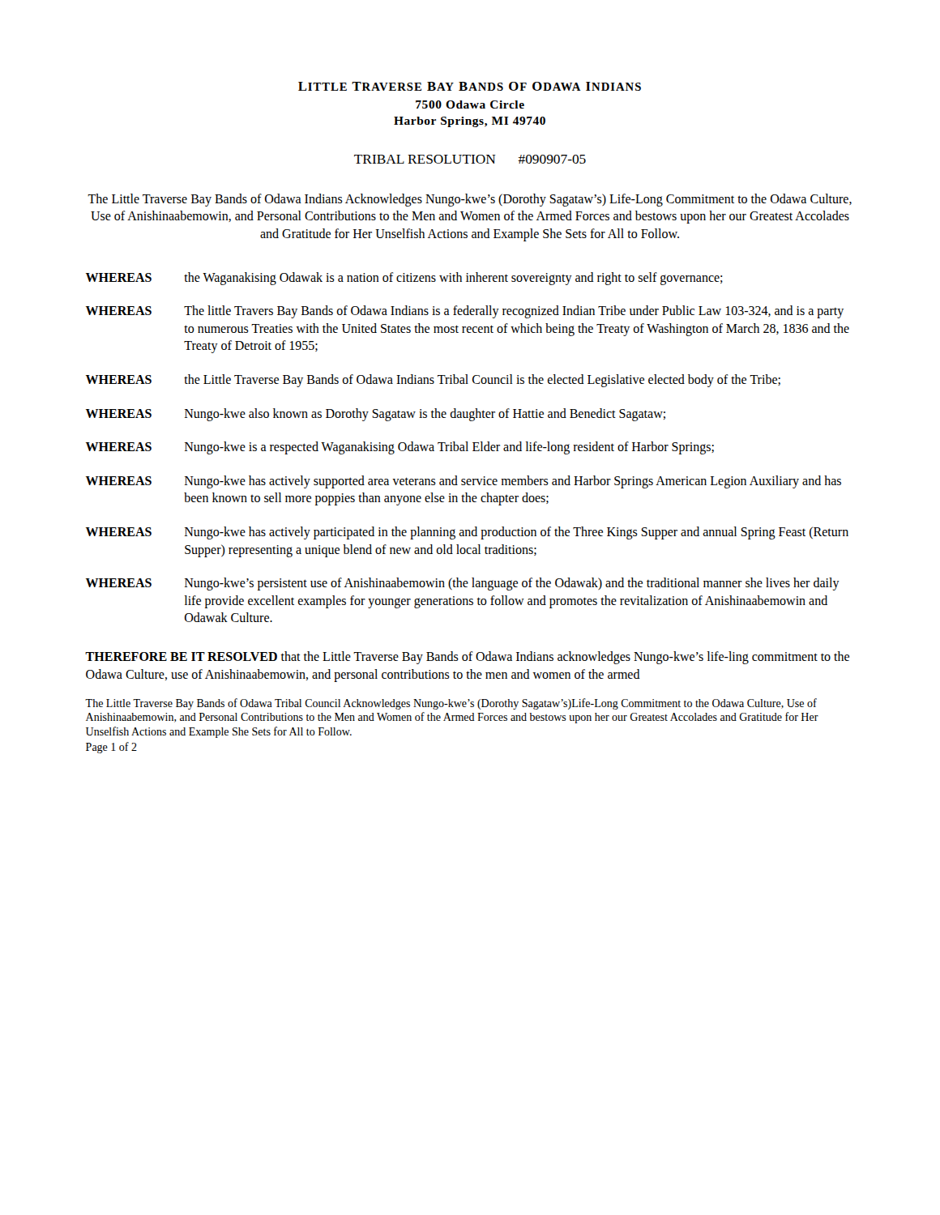LITTLE TRAVERSE BAY BANDS OF ODAWA INDIANS
7500 Odawa Circle
Harbor Springs, MI 49740
TRIBAL RESOLUTION #090907-05
The Little Traverse Bay Bands of Odawa Indians Acknowledges Nungo-kwe’s (Dorothy Sagataw’s) Life-Long Commitment to the Odawa Culture, Use of Anishinaabemowin, and Personal Contributions to the Men and Women of the Armed Forces and bestows upon her our Greatest Accolades and Gratitude for Her Unselfish Actions and Example She Sets for All to Follow.
| WHEREAS | the Waganakising Odawak is a nation of citizens with inherent sovereignty and right to self governance; |
| WHEREAS | The little Travers Bay Bands of Odawa Indians is a federally recognized Indian Tribe under Public Law 103-324, and is a party to numerous Treaties with the United States the most recent of which being the Treaty of Washington of March 28, 1836 and the Treaty of Detroit of 1955; |
| WHEREAS | the Little Traverse Bay Bands of Odawa Indians Tribal Council is the elected Legislative elected body of the Tribe; |
| WHEREAS | Nungo-kwe also known as Dorothy Sagataw is the daughter of Hattie and Benedict Sagataw; |
| WHEREAS | Nungo-kwe is a respected Waganakising Odawa Tribal Elder and life-long resident of Harbor Springs; |
| WHEREAS | Nungo-kwe has actively supported area veterans and service members and Harbor Springs American Legion Auxiliary and has been known to sell more poppies than anyone else in the chapter does; |
| WHEREAS | Nungo-kwe has actively participated in the planning and production of the Three Kings Supper and annual Spring Feast (Return Supper) representing a unique blend of new and old local traditions; |
| WHEREAS | Nungo-kwe’s persistent use of Anishinaabemowin (the language of the Odawak) and the traditional manner she lives her daily life provide excellent examples for younger generations to follow and promotes the revitalization of Anishinaabemowin and Odawak Culture. |
THEREFORE BE IT RESOLVED that the Little Traverse Bay Bands of Odawa Indians acknowledges Nungo-kwe’s life-ling commitment to the Odawa Culture, use of Anishinaabemowin, and personal contributions to the men and women of the armed
The Little Traverse Bay Bands of Odawa Tribal Council Acknowledges Nungo-kwe’s (Dorothy Sagataw’s)Life-Long Commitment to the Odawa Culture, Use of Anishinaabemowin, and Personal Contributions to the Men and Women of the Armed Forces and bestows upon her our Greatest Accolades and Gratitude for Her Unselfish Actions and Example She Sets for All to Follow.
Page 1 of 2